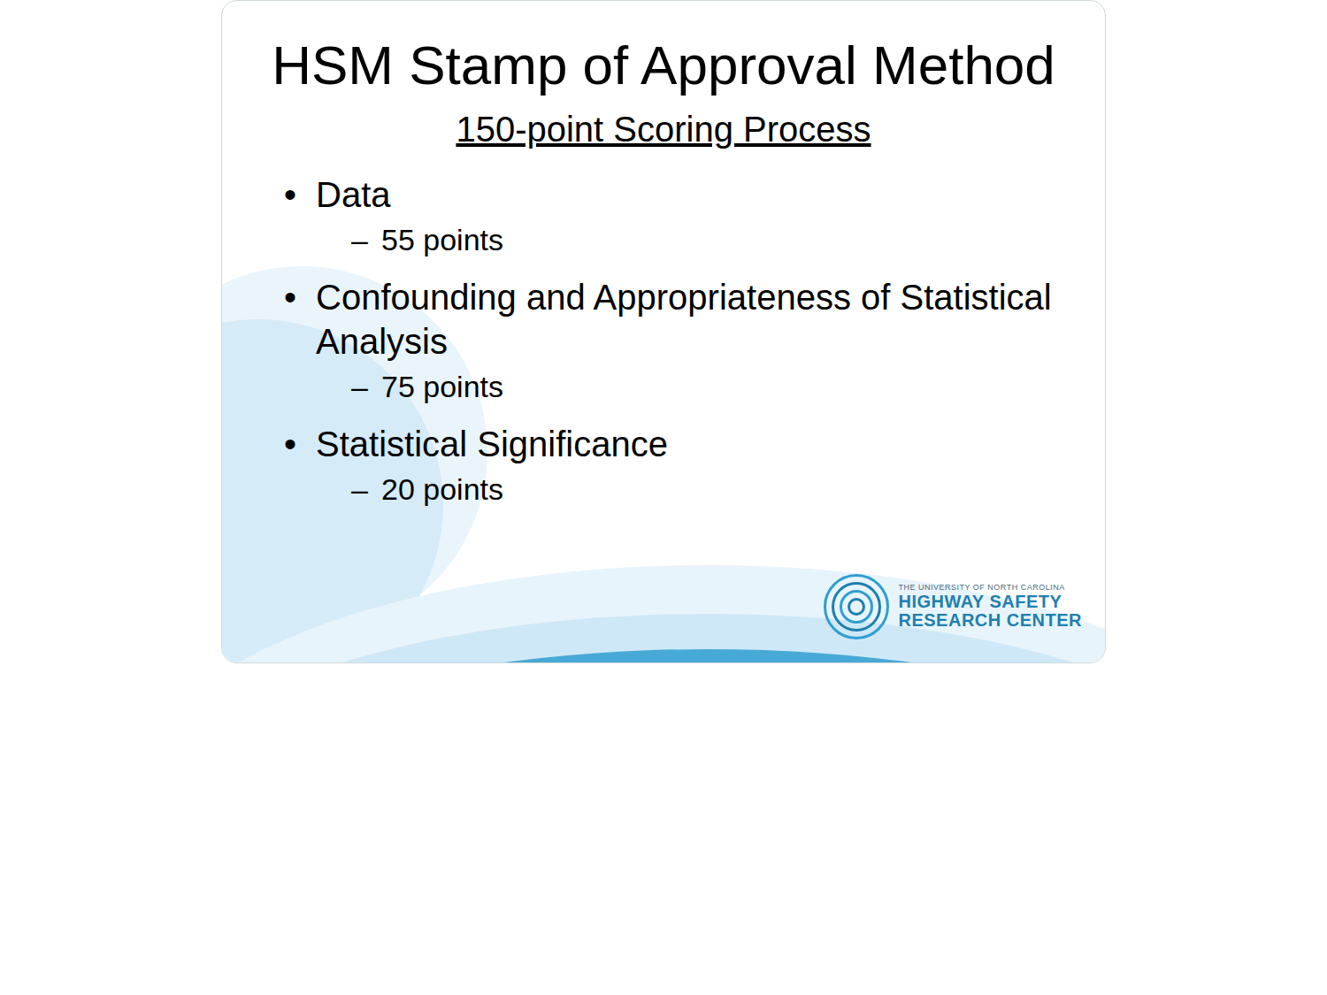HSM Stamp of Approval Method
150-point Scoring Process
Data
55 points
Confounding and Appropriateness of Statistical Analysis
75 points
Statistical Significance
20 points
The University of North Carolina
HIGHWAY SAFETY
RESEARCH CENTER